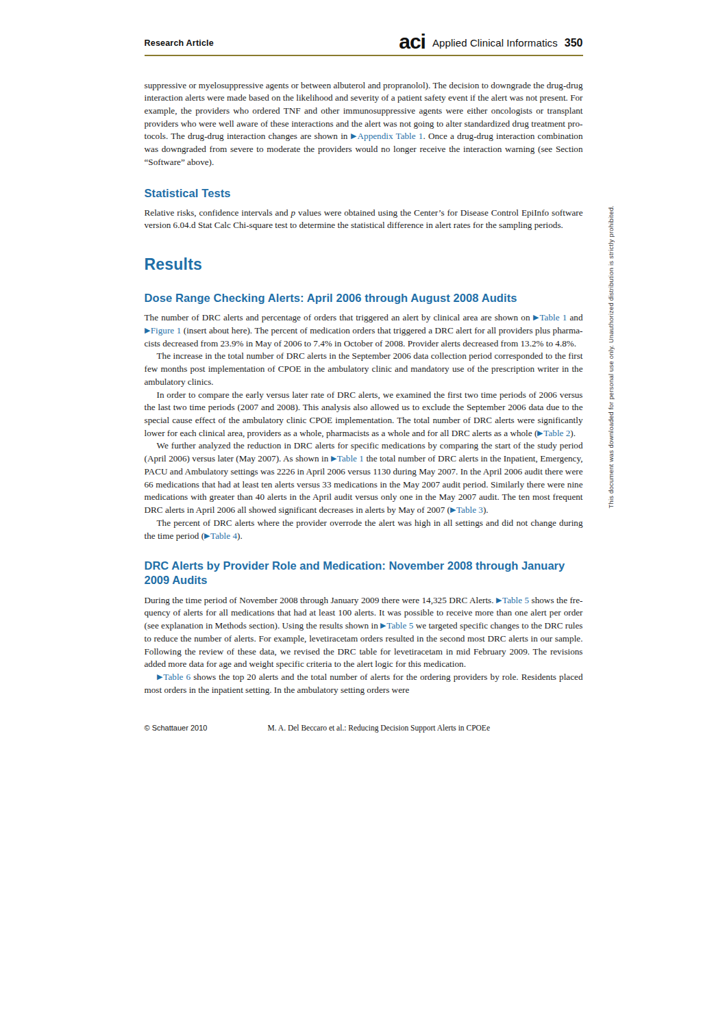This document was downloaded for personal use only. Unauthorized distribution is strictly prohibited.
Research Article
aci
Applied Clinical Informatics
350
suppressive or myelosuppressive agents or between albuterol and propranolol). The decision to downgrade the drug-drug interaction alerts were made based on the likelihood and severity of a patient safety event if the alert was not present. For example, the providers who ordered TNF and other immunosuppressive agents were either oncologists or transplant providers who were well aware of these interactions and the alert was not going to alter standardized drug treatment protocols. The drug-drug interaction changes are shown in ▶Appendix Table 1. Once a drug-drug interaction combination was downgraded from severe to moderate the providers would no longer receive the interaction warning (see Section “Software” above).
Statistical Tests
Relative risks, confidence intervals and p values were obtained using the Center’s for Disease Control EpiInfo software version 6.04.d Stat Calc Chi-square test to determine the statistical difference in alert rates for the sampling periods.
Results
Dose Range Checking Alerts: April 2006 through August 2008 Audits
The number of DRC alerts and percentage of orders that triggered an alert by clinical area are shown on ▶Table 1 and ▶Figure 1 (insert about here). The percent of medication orders that triggered a DRC alert for all providers plus pharmacists decreased from 23.9% in May of 2006 to 7.4% in October of 2008. Provider alerts decreased from 13.2% to 4.8%.
The increase in the total number of DRC alerts in the September 2006 data collection period corresponded to the first few months post implementation of CPOE in the ambulatory clinic and mandatory use of the prescription writer in the ambulatory clinics.
In order to compare the early versus later rate of DRC alerts, we examined the first two time periods of 2006 versus the last two time periods (2007 and 2008). This analysis also allowed us to exclude the September 2006 data due to the special cause effect of the ambulatory clinic CPOE implementation. The total number of DRC alerts were significantly lower for each clinical area, providers as a whole, pharmacists as a whole and for all DRC alerts as a whole (▶Table 2).
We further analyzed the reduction in DRC alerts for specific medications by comparing the start of the study period (April 2006) versus later (May 2007). As shown in ▶Table 1 the total number of DRC alerts in the Inpatient, Emergency, PACU and Ambulatory settings was 2226 in April 2006 versus 1130 during May 2007. In the April 2006 audit there were 66 medications that had at least ten alerts versus 33 medications in the May 2007 audit period. Similarly there were nine medications with greater than 40 alerts in the April audit versus only one in the May 2007 audit. The ten most frequent DRC alerts in April 2006 all showed significant decreases in alerts by May of 2007 (▶Table 3).
The percent of DRC alerts where the provider overrode the alert was high in all settings and did not change during the time period (▶Table 4).
DRC Alerts by Provider Role and Medication: November 2008 through January 2009 Audits
During the time period of November 2008 through January 2009 there were 14,325 DRC Alerts. ▶Table 5 shows the frequency of alerts for all medications that had at least 100 alerts. It was possible to receive more than one alert per order (see explanation in Methods section). Using the results shown in ▶Table 5 we targeted specific changes to the DRC rules to reduce the number of alerts. For example, levetiracetam orders resulted in the second most DRC alerts in our sample. Following the review of these data, we revised the DRC table for levetiracetam in mid February 2009. The revisions added more data for age and weight specific criteria to the alert logic for this medication.
▶Table 6 shows the top 20 alerts and the total number of alerts for the ordering providers by role. Residents placed most orders in the inpatient setting. In the ambulatory setting orders were
© Schattauer 2010
M. A. Del Beccaro et al.: Reducing Decision Support Alerts in CPOEe